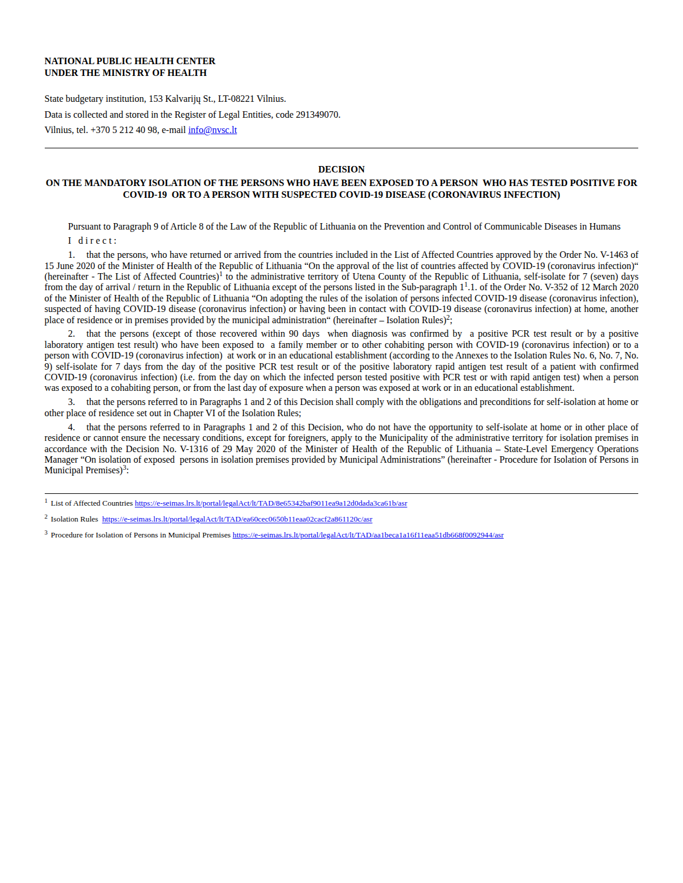NATIONAL PUBLIC HEALTH CENTER
UNDER THE MINISTRY OF HEALTH
State budgetary institution, 153 Kalvarijų St., LT-08221 Vilnius.
Data is collected and stored in the Register of Legal Entities, code 291349070.
Vilnius, tel. +370 5 212 40 98, e-mail info@nvsc.lt
Decision
On the mandatory isolation of the persons who have been exposed to a person who has tested positive for COVID-19 or to a person with suspected COVID-19 disease (coronavirus infection)
Pursuant to Paragraph 9 of Article 8 of the Law of the Republic of Lithuania on the Prevention and Control of Communicable Diseases in Humans
I direct:
that the persons, who have returned or arrived from the countries included in the List of Affected Countries approved by the Order No. V-1463 of 15 June 2020 of the Minister of Health of the Republic of Lithuania “On the approval of the list of countries affected by COVID-19 (coronavirus infection)“ (hereinafter - The List of Affected Countries)1 to the administrative territory of Utena County of the Republic of Lithuania, self-isolate for 7 (seven) days from the day of arrival / return in the Republic of Lithuania except of the persons listed in the Sub-paragraph 11.1. of the Order No. V-352 of 12 March 2020 of the Minister of Health of the Republic of Lithuania “On adopting the rules of the isolation of persons infected COVID-19 disease (coronavirus infection), suspected of having COVID-19 disease (coronavirus infection) or having been in contact with COVID-19 disease (coronavirus infection) at home, another place of residence or in premises provided by the municipal administration“ (hereinafter – Isolation Rules)2;
that the persons (except of those recovered within 90 days when diagnosis was confirmed by a positive PCR test result or by a positive laboratory antigen test result) who have been exposed to a family member or to other cohabiting person with COVID-19 (coronavirus infection) or to a person with COVID-19 (coronavirus infection) at work or in an educational establishment (according to the Annexes to the Isolation Rules No. 6, No. 7, No. 9) self-isolate for 7 days from the day of the positive PCR test result or of the positive laboratory rapid antigen test result of a patient with confirmed COVID-19 (coronavirus infection) (i.e. from the day on which the infected person tested positive with PCR test or with rapid antigen test) when a person was exposed to a cohabiting person, or from the last day of exposure when a person was exposed at work or in an educational establishment.
that the persons referred to in Paragraphs 1 and 2 of this Decision shall comply with the obligations and preconditions for self-isolation at home or other place of residence set out in Chapter VI of the Isolation Rules;
that the persons referred to in Paragraphs 1 and 2 of this Decision, who do not have the opportunity to self-isolate at home or in other place of residence or cannot ensure the necessary conditions, except for foreigners, apply to the Municipality of the administrative territory for isolation premises in accordance with the Decision No. V-1316 of 29 May 2020 of the Minister of Health of the Republic of Lithuania – State-Level Emergency Operations Manager “On isolation of exposed persons in isolation premises provided by Municipal Administrations” (hereinafter - Procedure for Isolation of Persons in Municipal Premises)3:
1 List of Affected Countries https://e-seimas.lrs.lt/portal/legalAct/lt/TAD/8e65342baf9011ea9a12d0dada3ca61b/asr
2 Isolation Rules https://e-seimas.lrs.lt/portal/legalAct/lt/TAD/ea60cec0650b11eaa02cacf2a861120c/asr
3 Procedure for Isolation of Persons in Municipal Premises https://e-seimas.lrs.lt/portal/legalAct/lt/TAD/aa1beca1a16f11eaa51db668f0092944/asr